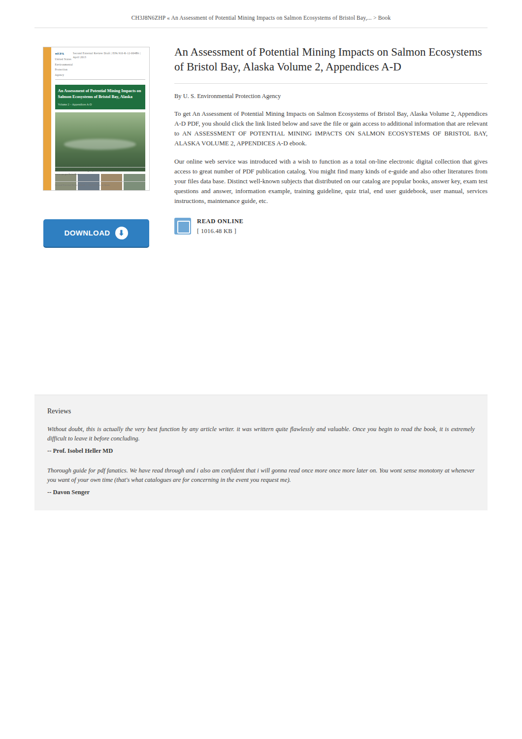CH3J8N6ZHP « An Assessment of Potential Mining Impacts on Salmon Ecosystems of Bristol Bay,... > Book
●EPA
United States
Environmental
Protection
Agency Second External Review Draft | EPA 910-R-12-004Bb | April 2013
An Assessment of Potential Mining Impacts on Salmon Ecosystems of Bristol Bay, Alaska
Volume 2 – Appendices A-D
U.S. Environmental Protection Agency Seattle, WA
www.epa.gov/bristolbay
Second External Review Draft — Do Not Cite or Quote
DOWNLOAD ⬇
An Assessment of Potential Mining Impacts on Salmon Ecosystems of Bristol Bay, Alaska Volume 2, Appendices A-D
By U. S. Environmental Protection Agency
To get An Assessment of Potential Mining Impacts on Salmon Ecosystems of Bristol Bay, Alaska Volume 2, Appendices A-D PDF, you should click the link listed below and save the file or gain access to additional information that are relevant to AN ASSESSMENT OF POTENTIAL MINING IMPACTS ON SALMON ECOSYSTEMS OF BRISTOL BAY, ALASKA VOLUME 2, APPENDICES A-D ebook.
Our online web service was introduced with a wish to function as a total on-line electronic digital collection that gives access to great number of PDF publication catalog. You might find many kinds of e-guide and also other literatures from your files data base. Distinct well-known subjects that distributed on our catalog are popular books, answer key, exam test questions and answer, information example, training guideline, quiz trial, end user guidebook, user manual, services instructions, maintenance guide, etc.
READ ONLINE
[ 1016.48 KB ]
Reviews
Without doubt, this is actually the very best function by any article writer. it was writtern quite flawlessly and valuable. Once you begin to read the book, it is extremely difficult to leave it before concluding.
-- Prof. Isobel Heller MD
Thorough guide for pdf fanatics. We have read through and i also am confident that i will gonna read once more once more later on. You wont sense monotony at whenever you want of your own time (that's what catalogues are for concerning in the event you request me).
-- Davon Senger